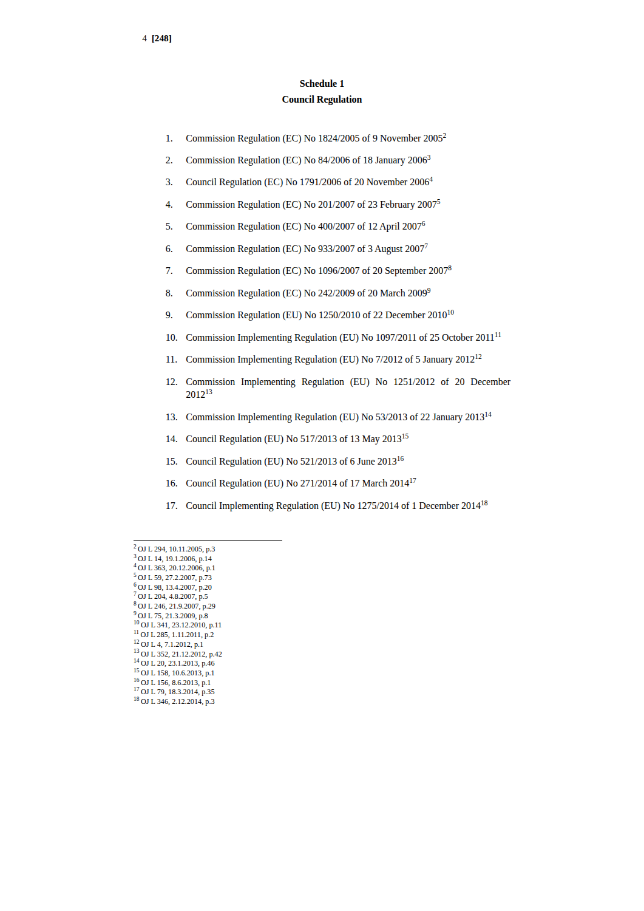4[248]
Schedule 1
Council Regulation
1. Commission Regulation (EC) No 1824/2005 of 9 November 20052
2. Commission Regulation (EC) No 84/2006 of 18 January 20063
3. Council Regulation (EC) No 1791/2006 of 20 November 20064
4. Commission Regulation (EC) No 201/2007 of 23 February 20075
5. Commission Regulation (EC) No 400/2007 of 12 April 20076
6. Commission Regulation (EC) No 933/2007 of 3 August 20077
7. Commission Regulation (EC) No 1096/2007 of 20 September 20078
8. Commission Regulation (EC) No 242/2009 of 20 March 20099
9. Commission Regulation (EU) No 1250/2010 of 22 December 201010
10. Commission Implementing Regulation (EU) No 1097/2011 of 25 October 201111
11. Commission Implementing Regulation (EU) No 7/2012 of 5 January 201212
12. Commission Implementing Regulation (EU) No 1251/2012 of 20 December 201213
13. Commission Implementing Regulation (EU) No 53/2013 of 22 January 201314
14. Council Regulation (EU) No 517/2013 of 13 May 201315
15. Council Regulation (EU) No 521/2013 of 6 June 201316
16. Council Regulation (EU) No 271/2014 of 17 March 201417
17. Council Implementing Regulation (EU) No 1275/2014 of 1 December 201418
2OJ L 294, 10.11.2005, p.3
3OJ L 14, 19.1.2006, p.14
4OJ L 363, 20.12.2006, p.1
5OJ L 59, 27.2.2007, p.73
6OJ L 98, 13.4.2007, p.20
7OJ L 204, 4.8.2007, p.5
8OJ L 246, 21.9.2007, p.29
9OJ L 75, 21.3.2009, p.8
10OJ L 341, 23.12.2010, p.11
11OJ L 285, 1.11.2011, p.2
12OJ L 4, 7.1.2012, p.1
13OJ L 352, 21.12.2012, p.42
14OJ L 20, 23.1.2013, p.46
15OJ L 158, 10.6.2013, p.1
16OJ L 156, 8.6.2013, p.1
17OJ L 79, 18.3.2014, p.35
18OJ L 346, 2.12.2014, p.3